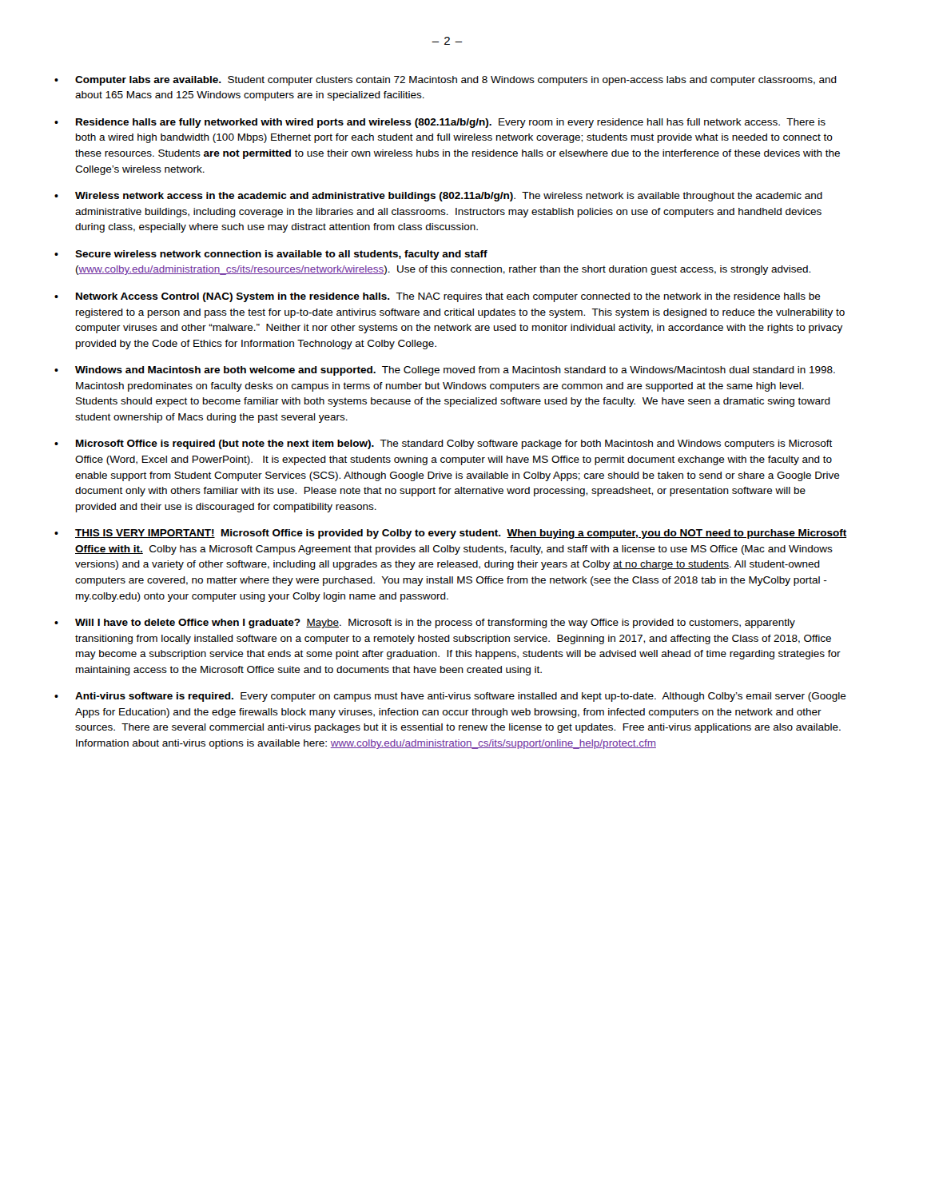– 2 –
Computer labs are available. Student computer clusters contain 72 Macintosh and 8 Windows computers in open-access labs and computer classrooms, and about 165 Macs and 125 Windows computers are in specialized facilities.
Residence halls are fully networked with wired ports and wireless (802.11a/b/g/n). Every room in every residence hall has full network access. There is both a wired high bandwidth (100 Mbps) Ethernet port for each student and full wireless network coverage; students must provide what is needed to connect to these resources. Students are not permitted to use their own wireless hubs in the residence halls or elsewhere due to the interference of these devices with the College’s wireless network.
Wireless network access in the academic and administrative buildings (802.11a/b/g/n). The wireless network is available throughout the academic and administrative buildings, including coverage in the libraries and all classrooms. Instructors may establish policies on use of computers and handheld devices during class, especially where such use may distract attention from class discussion.
Secure wireless network connection is available to all students, faculty and staff
(www.colby.edu/administration_cs/its/resources/network/wireless). Use of this connection, rather than the short duration guest access, is strongly advised.
Network Access Control (NAC) System in the residence halls. The NAC requires that each computer connected to the network in the residence halls be registered to a person and pass the test for up-to-date antivirus software and critical updates to the system. This system is designed to reduce the vulnerability to computer viruses and other “malware.” Neither it nor other systems on the network are used to monitor individual activity, in accordance with the rights to privacy provided by the Code of Ethics for Information Technology at Colby College.
Windows and Macintosh are both welcome and supported. The College moved from a Macintosh standard to a Windows/Macintosh dual standard in 1998. Macintosh predominates on faculty desks on campus in terms of number but Windows computers are common and are supported at the same high level. Students should expect to become familiar with both systems because of the specialized software used by the faculty. We have seen a dramatic swing toward student ownership of Macs during the past several years.
Microsoft Office is required (but note the next item below). The standard Colby software package for both Macintosh and Windows computers is Microsoft Office (Word, Excel and PowerPoint). It is expected that students owning a computer will have MS Office to permit document exchange with the faculty and to enable support from Student Computer Services (SCS). Although Google Drive is available in Colby Apps; care should be taken to send or share a Google Drive document only with others familiar with its use. Please note that no support for alternative word processing, spreadsheet, or presentation software will be provided and their use is discouraged for compatibility reasons.
THIS IS VERY IMPORTANT! Microsoft Office is provided by Colby to every student. When buying a computer, you do NOT need to purchase Microsoft Office with it. Colby has a Microsoft Campus Agreement that provides all Colby students, faculty, and staff with a license to use MS Office (Mac and Windows versions) and a variety of other software, including all upgrades as they are released, during their years at Colby at no charge to students. All student-owned computers are covered, no matter where they were purchased. You may install MS Office from the network (see the Class of 2018 tab in the MyColby portal - my.colby.edu) onto your computer using your Colby login name and password.
Will I have to delete Office when I graduate? Maybe. Microsoft is in the process of transforming the way Office is provided to customers, apparently transitioning from locally installed software on a computer to a remotely hosted subscription service. Beginning in 2017, and affecting the Class of 2018, Office may become a subscription service that ends at some point after graduation. If this happens, students will be advised well ahead of time regarding strategies for maintaining access to the Microsoft Office suite and to documents that have been created using it.
Anti-virus software is required. Every computer on campus must have anti-virus software installed and kept up-to-date. Although Colby’s email server (Google Apps for Education) and the edge firewalls block many viruses, infection can occur through web browsing, from infected computers on the network and other sources. There are several commercial anti-virus packages but it is essential to renew the license to get updates. Free anti-virus applications are also available. Information about anti-virus options is available here: www.colby.edu/administration_cs/its/support/online_help/protect.cfm